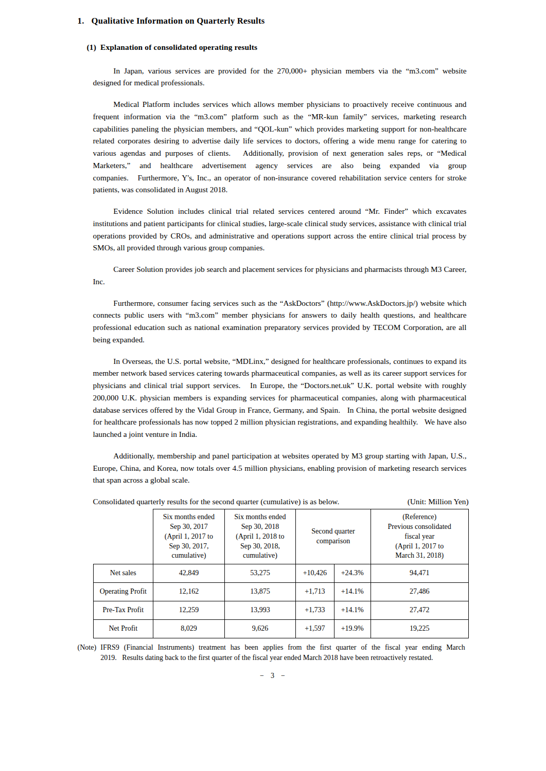1. Qualitative Information on Quarterly Results
(1) Explanation of consolidated operating results
In Japan, various services are provided for the 270,000+ physician members via the “m3.com” website designed for medical professionals.
Medical Platform includes services which allows member physicians to proactively receive continuous and frequent information via the “m3.com” platform such as the “MR-kun family” services, marketing research capabilities paneling the physician members, and “QOL-kun” which provides marketing support for non-healthcare related corporates desiring to advertise daily life services to doctors, offering a wide menu range for catering to various agendas and purposes of clients. Additionally, provision of next generation sales reps, or “Medical Marketers,” and healthcare advertisement agency services are also being expanded via group companies. Furthermore, Y's, Inc., an operator of non-insurance covered rehabilitation service centers for stroke patients, was consolidated in August 2018.
Evidence Solution includes clinical trial related services centered around “Mr. Finder” which excavates institutions and patient participants for clinical studies, large-scale clinical study services, assistance with clinical trial operations provided by CROs, and administrative and operations support across the entire clinical trial process by SMOs, all provided through various group companies.
Career Solution provides job search and placement services for physicians and pharmacists through M3 Career, Inc.
Furthermore, consumer facing services such as the “AskDoctors” (http://www.AskDoctors.jp/) website which connects public users with “m3.com” member physicians for answers to daily health questions, and healthcare professional education such as national examination preparatory services provided by TECOM Corporation, are all being expanded.
In Overseas, the U.S. portal website, “MDLinx,” designed for healthcare professionals, continues to expand its member network based services catering towards pharmaceutical companies, as well as its career support services for physicians and clinical trial support services. In Europe, the “Doctors.net.uk” U.K. portal website with roughly 200,000 U.K. physician members is expanding services for pharmaceutical companies, along with pharmaceutical database services offered by the Vidal Group in France, Germany, and Spain. In China, the portal website designed for healthcare professionals has now topped 2 million physician registrations, and expanding healthily. We have also launched a joint venture in India.
Additionally, membership and panel participation at websites operated by M3 group starting with Japan, U.S., Europe, China, and Korea, now totals over 4.5 million physicians, enabling provision of marketing research services that span across a global scale.
Consolidated quarterly results for the second quarter (cumulative) is as below. (Unit: Million Yen)
| | Six months ended Sep 30, 2017 (April 1, 2017 to Sep 30, 2017, cumulative) | Six months ended Sep 30, 2018 (April 1, 2018 to Sep 30, 2018, cumulative) | Second quarter comparison | (Reference) Previous consolidated fiscal year (April 1, 2017 to March 31, 2018) |
| --- | --- | --- | --- | --- |
| Net sales | 42,849 | 53,275 | +10,426 | +24.3% | 94,471 |
| Operating Profit | 12,162 | 13,875 | +1,713 | +14.1% | 27,486 |
| Pre-Tax Profit | 12,259 | 13,993 | +1,733 | +14.1% | 27,472 |
| Net Profit | 8,029 | 9,626 | +1,597 | +19.9% | 19,225 |
(Note) IFRS9 (Financial Instruments) treatment has been applies from the first quarter of the fiscal year ending March 2019. Results dating back to the first quarter of the fiscal year ended March 2018 have been retroactively restated.
− 3 −